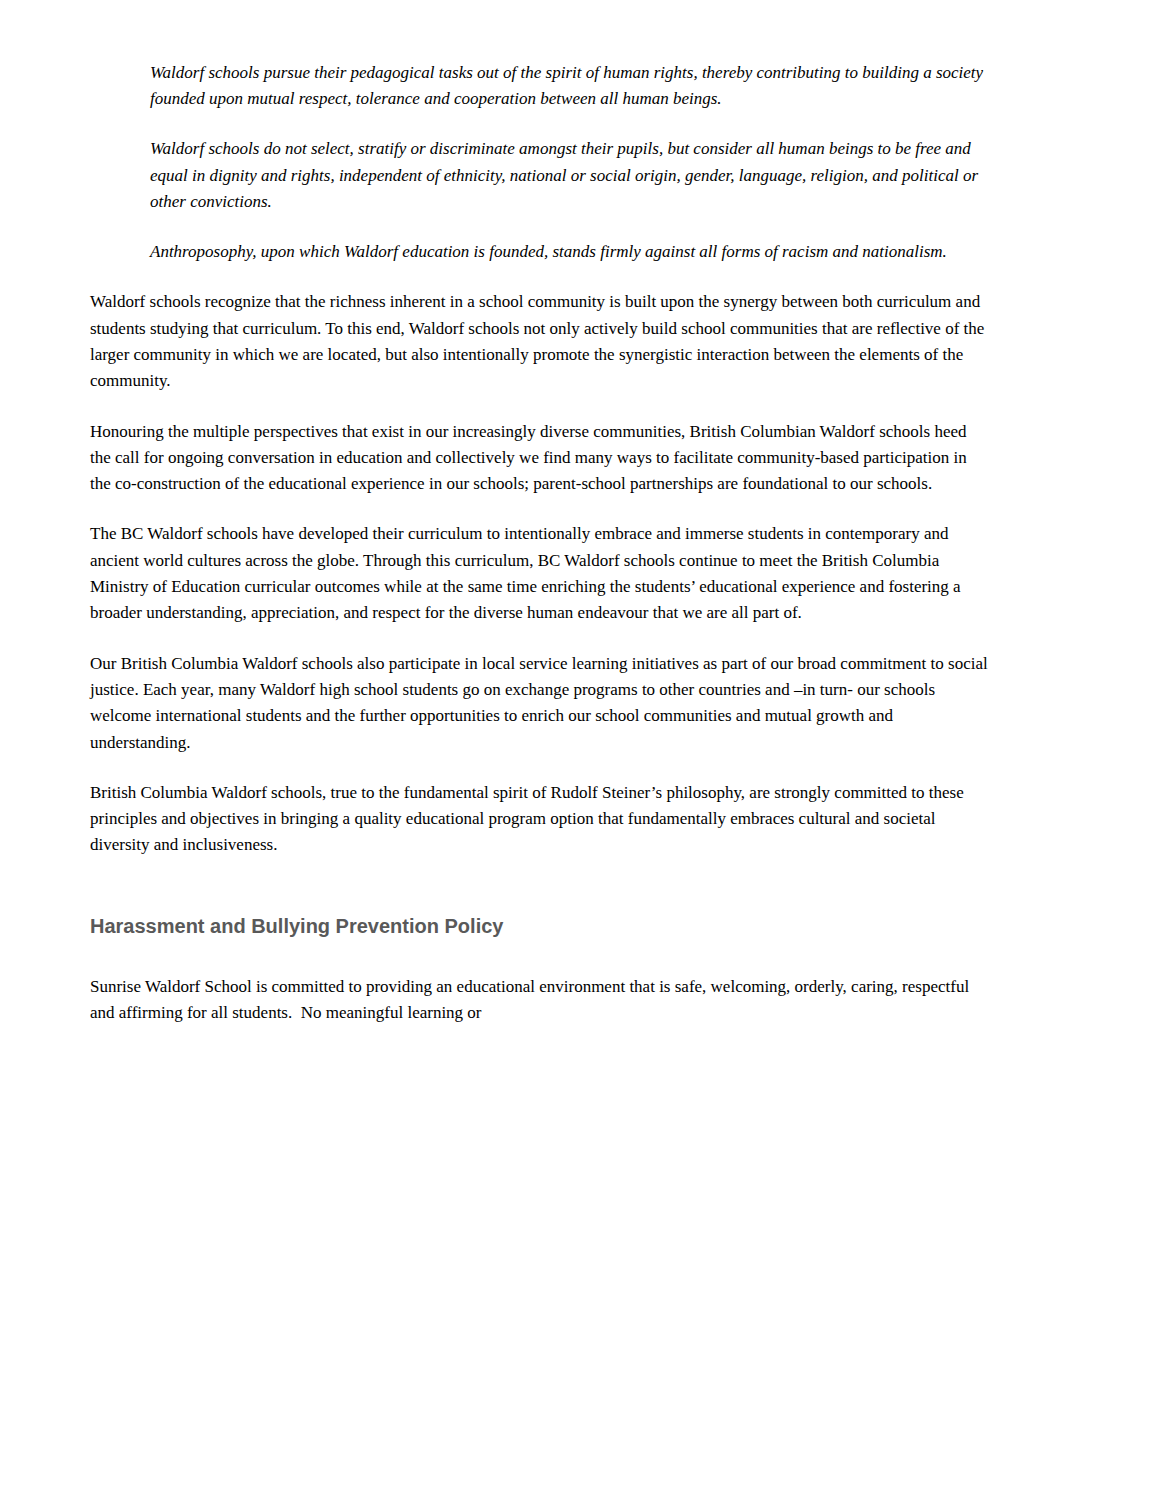Waldorf schools pursue their pedagogical tasks out of the spirit of human rights, thereby contributing to building a society founded upon mutual respect, tolerance and cooperation between all human beings.
Waldorf schools do not select, stratify or discriminate amongst their pupils, but consider all human beings to be free and equal in dignity and rights, independent of ethnicity, national or social origin, gender, language, religion, and political or other convictions.
Anthroposophy, upon which Waldorf education is founded, stands firmly against all forms of racism and nationalism.
Waldorf schools recognize that the richness inherent in a school community is built upon the synergy between both curriculum and students studying that curriculum. To this end, Waldorf schools not only actively build school communities that are reflective of the larger community in which we are located, but also intentionally promote the synergistic interaction between the elements of the community.
Honouring the multiple perspectives that exist in our increasingly diverse communities, British Columbian Waldorf schools heed the call for ongoing conversation in education and collectively we find many ways to facilitate community-based participation in the co-construction of the educational experience in our schools; parent-school partnerships are foundational to our schools.
The BC Waldorf schools have developed their curriculum to intentionally embrace and immerse students in contemporary and ancient world cultures across the globe. Through this curriculum, BC Waldorf schools continue to meet the British Columbia Ministry of Education curricular outcomes while at the same time enriching the students’ educational experience and fostering a broader understanding, appreciation, and respect for the diverse human endeavour that we are all part of.
Our British Columbia Waldorf schools also participate in local service learning initiatives as part of our broad commitment to social justice. Each year, many Waldorf high school students go on exchange programs to other countries and –in turn- our schools welcome international students and the further opportunities to enrich our school communities and mutual growth and understanding.
British Columbia Waldorf schools, true to the fundamental spirit of Rudolf Steiner’s philosophy, are strongly committed to these principles and objectives in bringing a quality educational program option that fundamentally embraces cultural and societal diversity and inclusiveness.
Harassment and Bullying Prevention Policy
Sunrise Waldorf School is committed to providing an educational environment that is safe, welcoming, orderly, caring, respectful and affirming for all students. No meaningful learning or